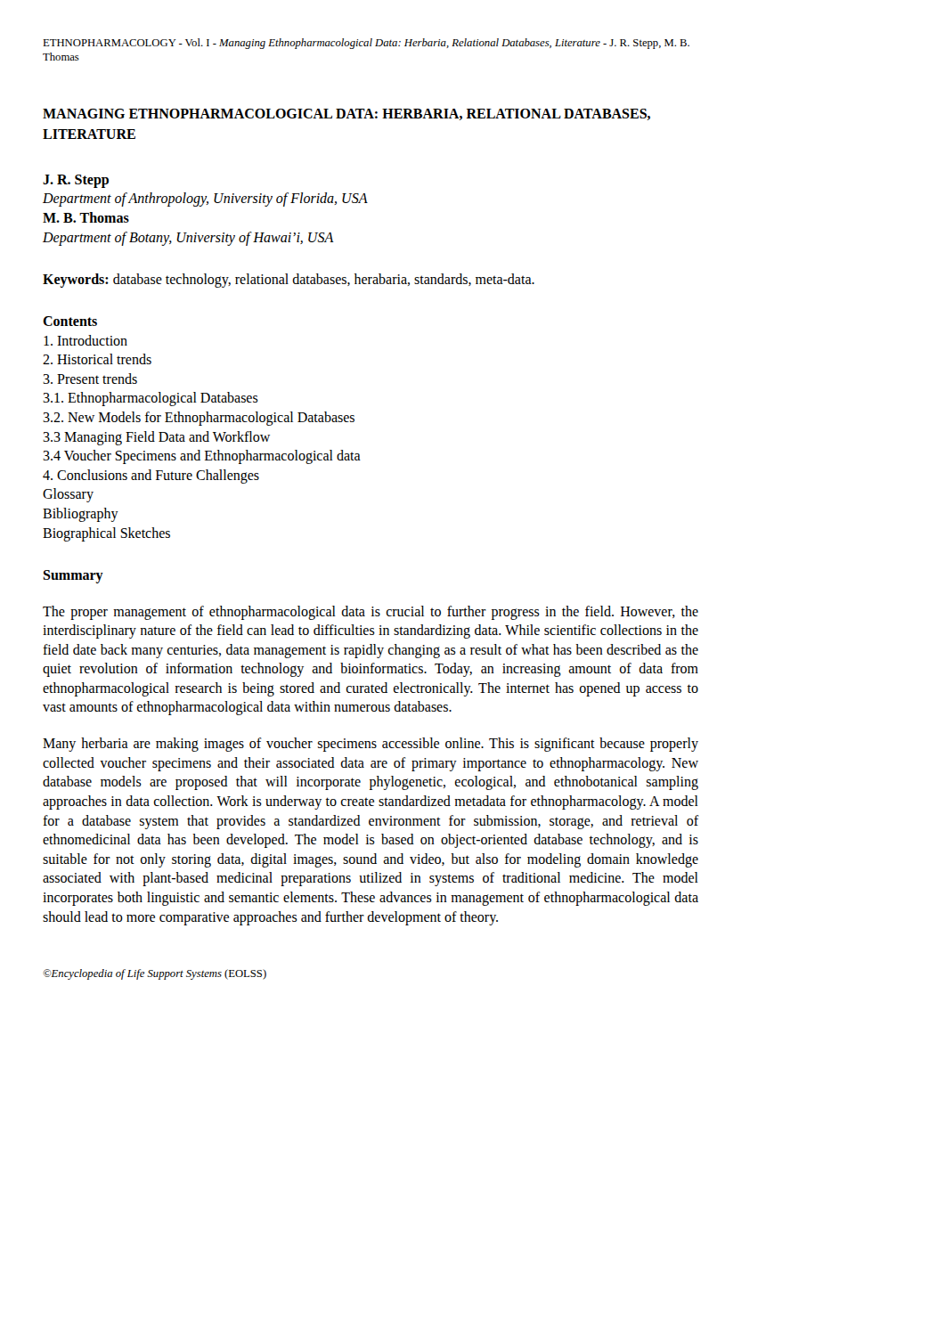ETHNOPHARMACOLOGY - Vol. I - Managing Ethnopharmacological Data: Herbaria, Relational Databases, Literature - J. R. Stepp, M. B. Thomas
Managing Ethnopharmacological Data: Herbaria, Relational Databases, Literature
J. R. Stepp
Department of Anthropology, University of Florida, USA
M. B. Thomas
Department of Botany, University of Hawai’i, USA
Keywords: database technology, relational databases, herabaria, standards, meta-data.
Contents
1. Introduction
2. Historical trends
3. Present trends
3.1. Ethnopharmacological Databases
3.2. New Models for Ethnopharmacological Databases
3.3 Managing Field Data and Workflow
3.4 Voucher Specimens and Ethnopharmacological data
4. Conclusions and Future Challenges
Glossary
Bibliography
Biographical Sketches
Summary
The proper management of ethnopharmacological data is crucial to further progress in the field. However, the interdisciplinary nature of the field can lead to difficulties in standardizing data. While scientific collections in the field date back many centuries, data management is rapidly changing as a result of what has been described as the quiet revolution of information technology and bioinformatics. Today, an increasing amount of data from ethnopharmacological research is being stored and curated electronically. The internet has opened up access to vast amounts of ethnopharmacological data within numerous databases.
Many herbaria are making images of voucher specimens accessible online. This is significant because properly collected voucher specimens and their associated data are of primary importance to ethnopharmacology. New database models are proposed that will incorporate phylogenetic, ecological, and ethnobotanical sampling approaches in data collection. Work is underway to create standardized metadata for ethnopharmacology. A model for a database system that provides a standardized environment for submission, storage, and retrieval of ethnomedicinal data has been developed. The model is based on object-oriented database technology, and is suitable for not only storing data, digital images, sound and video, but also for modeling domain knowledge associated with plant-based medicinal preparations utilized in systems of traditional medicine. The model incorporates both linguistic and semantic elements. These advances in management of ethnopharmacological data should lead to more comparative approaches and further development of theory.
©Encyclopedia of Life Support Systems (EOLSS)